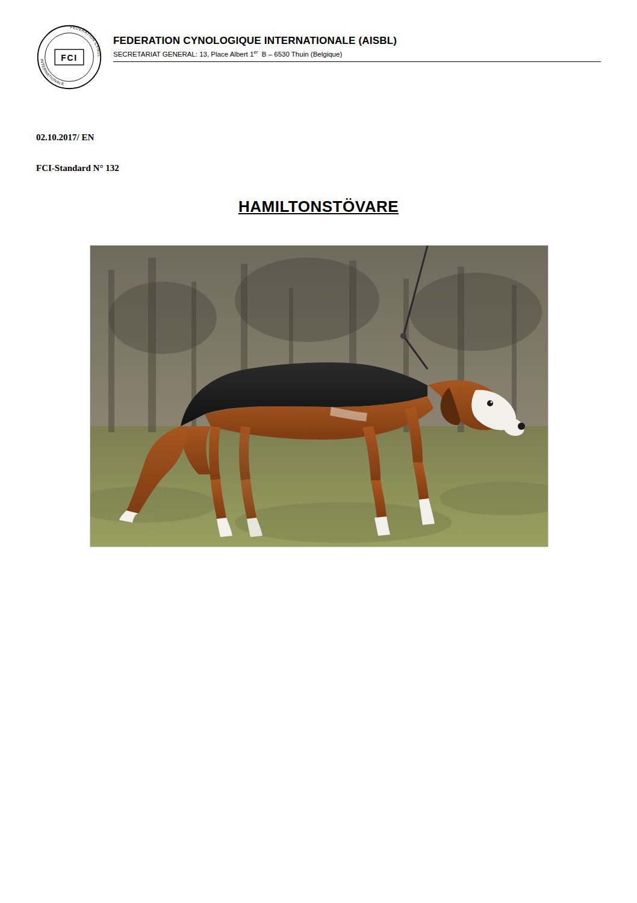FCI FEDERATION CYNOLOGIQUE INTERNATIONALE
FEDERATION CYNOLOGIQUE INTERNATIONALE (AISBL)
SECRETARIAT GENERAL: 13, Place Albert 1er B – 6530 Thuin (Belgique)
02.10.2017/ EN
FCI-Standard N° 132
HAMILTONSTÖVARE